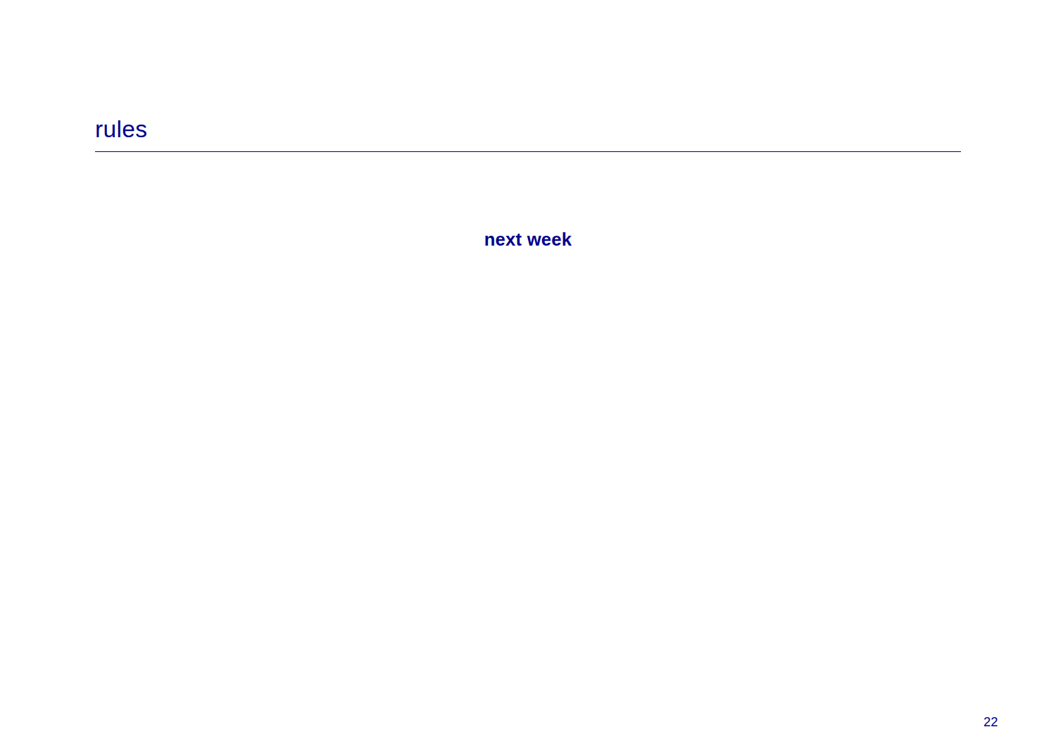rules
next week
22